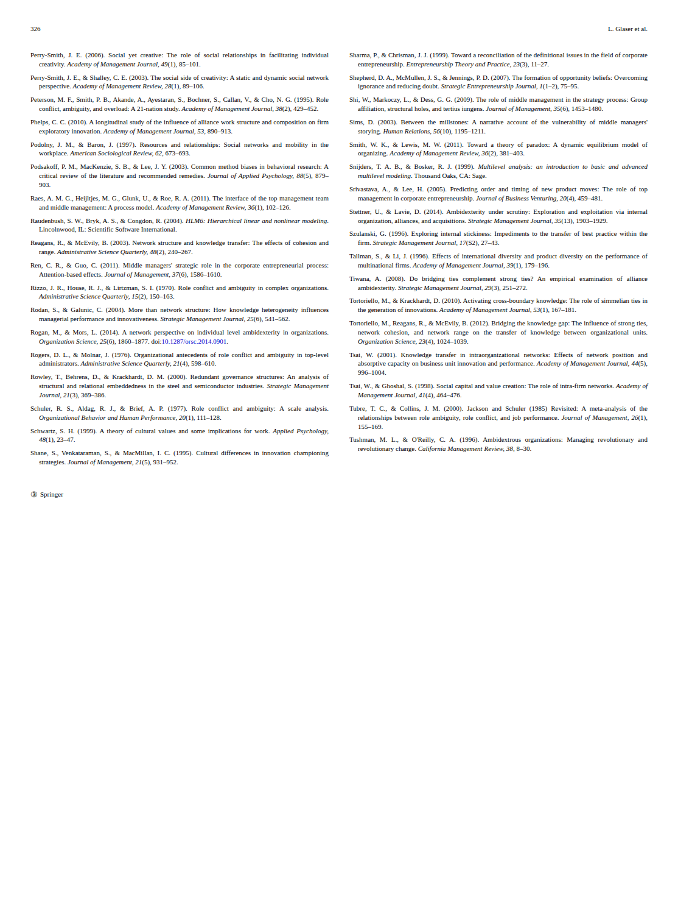326 L. Glaser et al.
Perry-Smith, J. E. (2006). Social yet creative: The role of social relationships in facilitating individual creativity. Academy of Management Journal, 49(1), 85–101.
Perry-Smith, J. E., & Shalley, C. E. (2003). The social side of creativity: A static and dynamic social network perspective. Academy of Management Review, 28(1), 89–106.
Peterson, M. F., Smith, P. B., Akande, A., Ayestaran, S., Bochner, S., Callan, V., & Cho, N. G. (1995). Role conflict, ambiguity, and overload: A 21-nation study. Academy of Management Journal, 38(2), 429–452.
Phelps, C. C. (2010). A longitudinal study of the influence of alliance work structure and composition on firm exploratory innovation. Academy of Management Journal, 53, 890–913.
Podolny, J. M., & Baron, J. (1997). Resources and relationships: Social networks and mobility in the workplace. American Sociological Review, 62, 673–693.
Podsakoff, P. M., MacKenzie, S. B., & Lee, J. Y. (2003). Common method biases in behavioral research: A critical review of the literature and recommended remedies. Journal of Applied Psychology, 88(5), 879–903.
Raes, A. M. G., Heijltjes, M. G., Glunk, U., & Roe, R. A. (2011). The interface of the top management team and middle management: A process model. Academy of Management Review, 36(1), 102–126.
Raudenbush, S. W., Bryk, A. S., & Congdon, R. (2004). HLM6: Hierarchical linear and nonlinear modeling. Lincolnwood, IL: Scientific Software International.
Reagans, R., & McEvily, B. (2003). Network structure and knowledge transfer: The effects of cohesion and range. Administrative Science Quarterly, 48(2), 240–267.
Ren, C. R., & Guo, C. (2011). Middle managers' strategic role in the corporate entrepreneurial process: Attention-based effects. Journal of Management, 37(6), 1586–1610.
Rizzo, J. R., House, R. J., & Lirtzman, S. I. (1970). Role conflict and ambiguity in complex organizations. Administrative Science Quarterly, 15(2), 150–163.
Rodan, S., & Galunic, C. (2004). More than network structure: How knowledge heterogeneity influences managerial performance and innovativeness. Strategic Management Journal, 25(6), 541–562.
Rogan, M., & Mors, L. (2014). A network perspective on individual level ambidexterity in organizations. Organization Science, 25(6), 1860–1877. doi:10.1287/orsc.2014.0901.
Rogers, D. L., & Molnar, J. (1976). Organizational antecedents of role conflict and ambiguity in top-level administrators. Administrative Science Quarterly, 21(4), 598–610.
Rowley, T., Behrens, D., & Krackhardt, D. M. (2000). Redundant governance structures: An analysis of structural and relational embeddedness in the steel and semiconductor industries. Strategic Management Journal, 21(3), 369–386.
Schuler, R. S., Aldag, R. J., & Brief, A. P. (1977). Role conflict and ambiguity: A scale analysis. Organizational Behavior and Human Performance, 20(1), 111–128.
Schwartz, S. H. (1999). A theory of cultural values and some implications for work. Applied Psychology, 48(1), 23–47.
Shane, S., Venkataraman, S., & MacMillan, I. C. (1995). Cultural differences in innovation championing strategies. Journal of Management, 21(5), 931–952.
Sharma, P., & Chrisman, J. J. (1999). Toward a reconciliation of the definitional issues in the field of corporate entrepreneurship. Entrepreneurship Theory and Practice, 23(3), 11–27.
Shepherd, D. A., McMullen, J. S., & Jennings, P. D. (2007). The formation of opportunity beliefs: Overcoming ignorance and reducing doubt. Strategic Entrepreneurship Journal, 1(1–2), 75–95.
Shi, W., Markoczy, L., & Dess, G. G. (2009). The role of middle management in the strategy process: Group affiliation, structural holes, and tertius iungens. Journal of Management, 35(6), 1453–1480.
Sims, D. (2003). Between the millstones: A narrative account of the vulnerability of middle managers' storying. Human Relations, 56(10), 1195–1211.
Smith, W. K., & Lewis, M. W. (2011). Toward a theory of paradox: A dynamic equilibrium model of organizing. Academy of Management Review, 36(2), 381–403.
Snijders, T. A. B., & Bosker, R. J. (1999). Multilevel analysis: an introduction to basic and advanced multilevel modeling. Thousand Oaks, CA: Sage.
Srivastava, A., & Lee, H. (2005). Predicting order and timing of new product moves: The role of top management in corporate entrepreneurship. Journal of Business Venturing, 20(4), 459–481.
Stettner, U., & Lavie, D. (2014). Ambidexterity under scrutiny: Exploration and exploitation via internal organization, alliances, and acquisitions. Strategic Management Journal, 35(13), 1903–1929.
Szulanski, G. (1996). Exploring internal stickiness: Impediments to the transfer of best practice within the firm. Strategic Management Journal, 17(S2), 27–43.
Tallman, S., & Li, J. (1996). Effects of international diversity and product diversity on the performance of multinational firms. Academy of Management Journal, 39(1), 179–196.
Tiwana, A. (2008). Do bridging ties complement strong ties? An empirical examination of alliance ambidexterity. Strategic Management Journal, 29(3), 251–272.
Tortoriello, M., & Krackhardt, D. (2010). Activating cross-boundary knowledge: The role of simmelian ties in the generation of innovations. Academy of Management Journal, 53(1), 167–181.
Tortoriello, M., Reagans, R., & McEvily, B. (2012). Bridging the knowledge gap: The influence of strong ties, network cohesion, and network range on the transfer of knowledge between organizational units. Organization Science, 23(4), 1024–1039.
Tsai, W. (2001). Knowledge transfer in intraorganizational networks: Effects of network position and absorptive capacity on business unit innovation and performance. Academy of Management Journal, 44(5), 996–1004.
Tsai, W., & Ghoshal, S. (1998). Social capital and value creation: The role of intra-firm networks. Academy of Management Journal, 41(4), 464–476.
Tubre, T. C., & Collins, J. M. (2000). Jackson and Schuler (1985) Revisited: A meta-analysis of the relationships between role ambiguity, role conflict, and job performance. Journal of Management, 26(1), 155–169.
Tushman, M. L., & O'Reilly, C. A. (1996). Ambidextrous organizations: Managing revolutionary and revolutionary change. California Management Review, 38, 8–30.
③ Springer